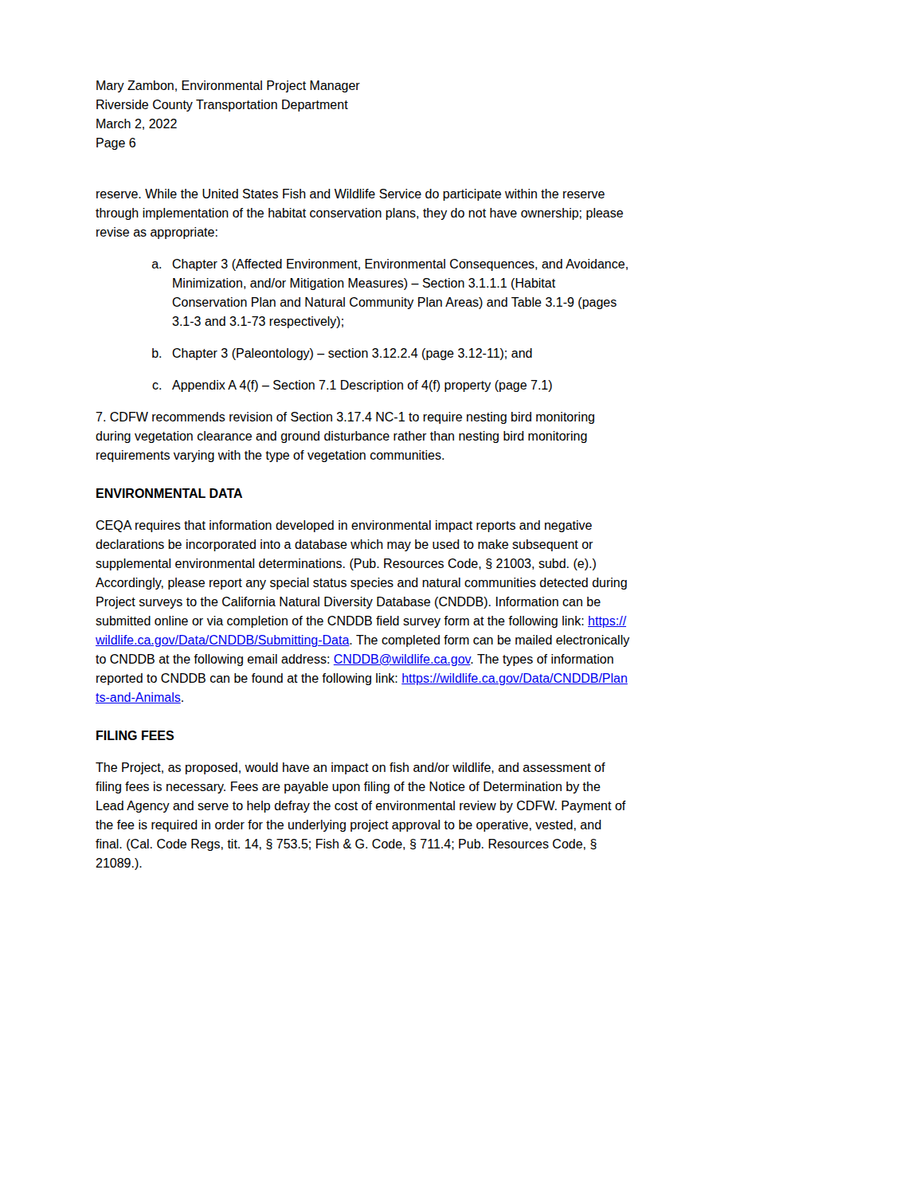Mary Zambon, Environmental Project Manager
Riverside County Transportation Department
March 2, 2022
Page 6
reserve. While the United States Fish and Wildlife Service do participate within the reserve through implementation of the habitat conservation plans, they do not have ownership; please revise as appropriate:
Chapter 3 (Affected Environment, Environmental Consequences, and Avoidance, Minimization, and/or Mitigation Measures) – Section 3.1.1.1 (Habitat Conservation Plan and Natural Community Plan Areas) and Table 3.1-9 (pages 3.1-3 and 3.1-73 respectively);
Chapter 3 (Paleontology) – section 3.12.2.4 (page 3.12-11); and
Appendix A 4(f) – Section 7.1 Description of 4(f) property (page 7.1)
7. CDFW recommends revision of Section 3.17.4 NC-1 to require nesting bird monitoring during vegetation clearance and ground disturbance rather than nesting bird monitoring requirements varying with the type of vegetation communities.
Environmental Data
CEQA requires that information developed in environmental impact reports and negative declarations be incorporated into a database which may be used to make subsequent or supplemental environmental determinations. (Pub. Resources Code, § 21003, subd. (e).) Accordingly, please report any special status species and natural communities detected during Project surveys to the California Natural Diversity Database (CNDDB). Information can be submitted online or via completion of the CNDDB field survey form at the following link: https://wildlife.ca.gov/Data/CNDDB/Submitting-Data. The completed form can be mailed electronically to CNDDB at the following email address: CNDDB@wildlife.ca.gov. The types of information reported to CNDDB can be found at the following link: https://wildlife.ca.gov/Data/CNDDB/Plants-and-Animals.
Filing Fees
The Project, as proposed, would have an impact on fish and/or wildlife, and assessment of filing fees is necessary. Fees are payable upon filing of the Notice of Determination by the Lead Agency and serve to help defray the cost of environmental review by CDFW. Payment of the fee is required in order for the underlying project approval to be operative, vested, and final. (Cal. Code Regs, tit. 14, § 753.5; Fish & G. Code, § 711.4; Pub. Resources Code, § 21089.).